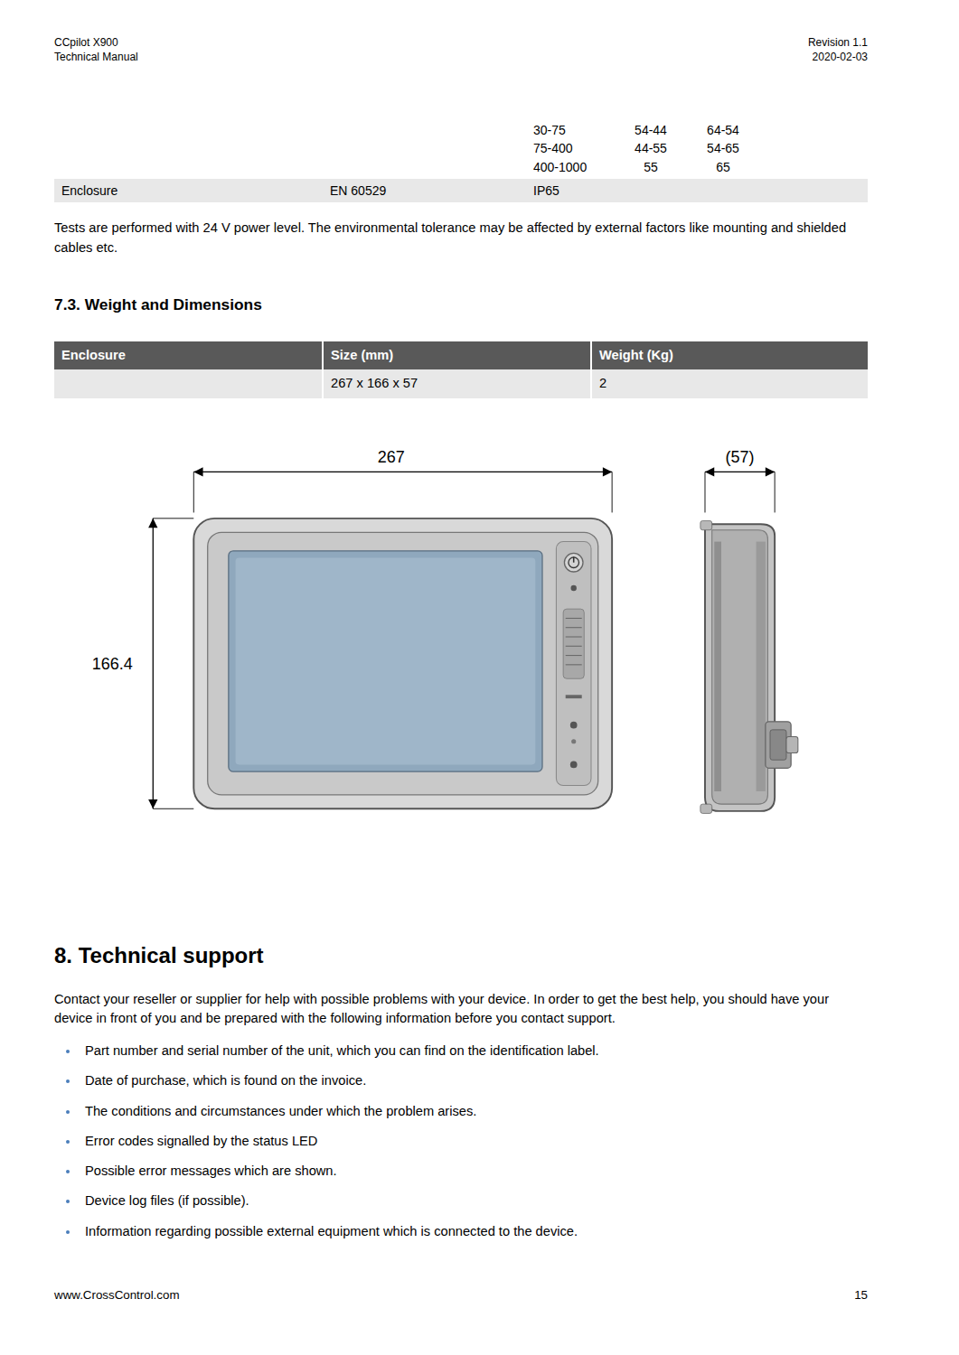CCpilot X900
Technical Manual
Revision 1.1
2020-02-03
| | | 30-75 54-44 64-54 75-400 44-55 54-65 400-1000 55 65 |
| Enclosure | EN 60529 | IP65 |
Tests are performed with 24 V power level. The environmental tolerance may be affected by external factors like mounting and shielded cables etc.
7.3. Weight and Dimensions
| Enclosure | Size (mm) | Weight (Kg) |
| --- | --- | --- |
| | 267 x 166 x 57 | 2 |
267 166.4 (57)
8. Technical support
Contact your reseller or supplier for help with possible problems with your device. In order to get the best help, you should have your device in front of you and be prepared with the following information before you contact support.
Part number and serial number of the unit, which you can find on the identification label.
Date of purchase, which is found on the invoice.
The conditions and circumstances under which the problem arises.
Error codes signalled by the status LED
Possible error messages which are shown.
Device log files (if possible).
Information regarding possible external equipment which is connected to the device.
www.CrossControl.com
15